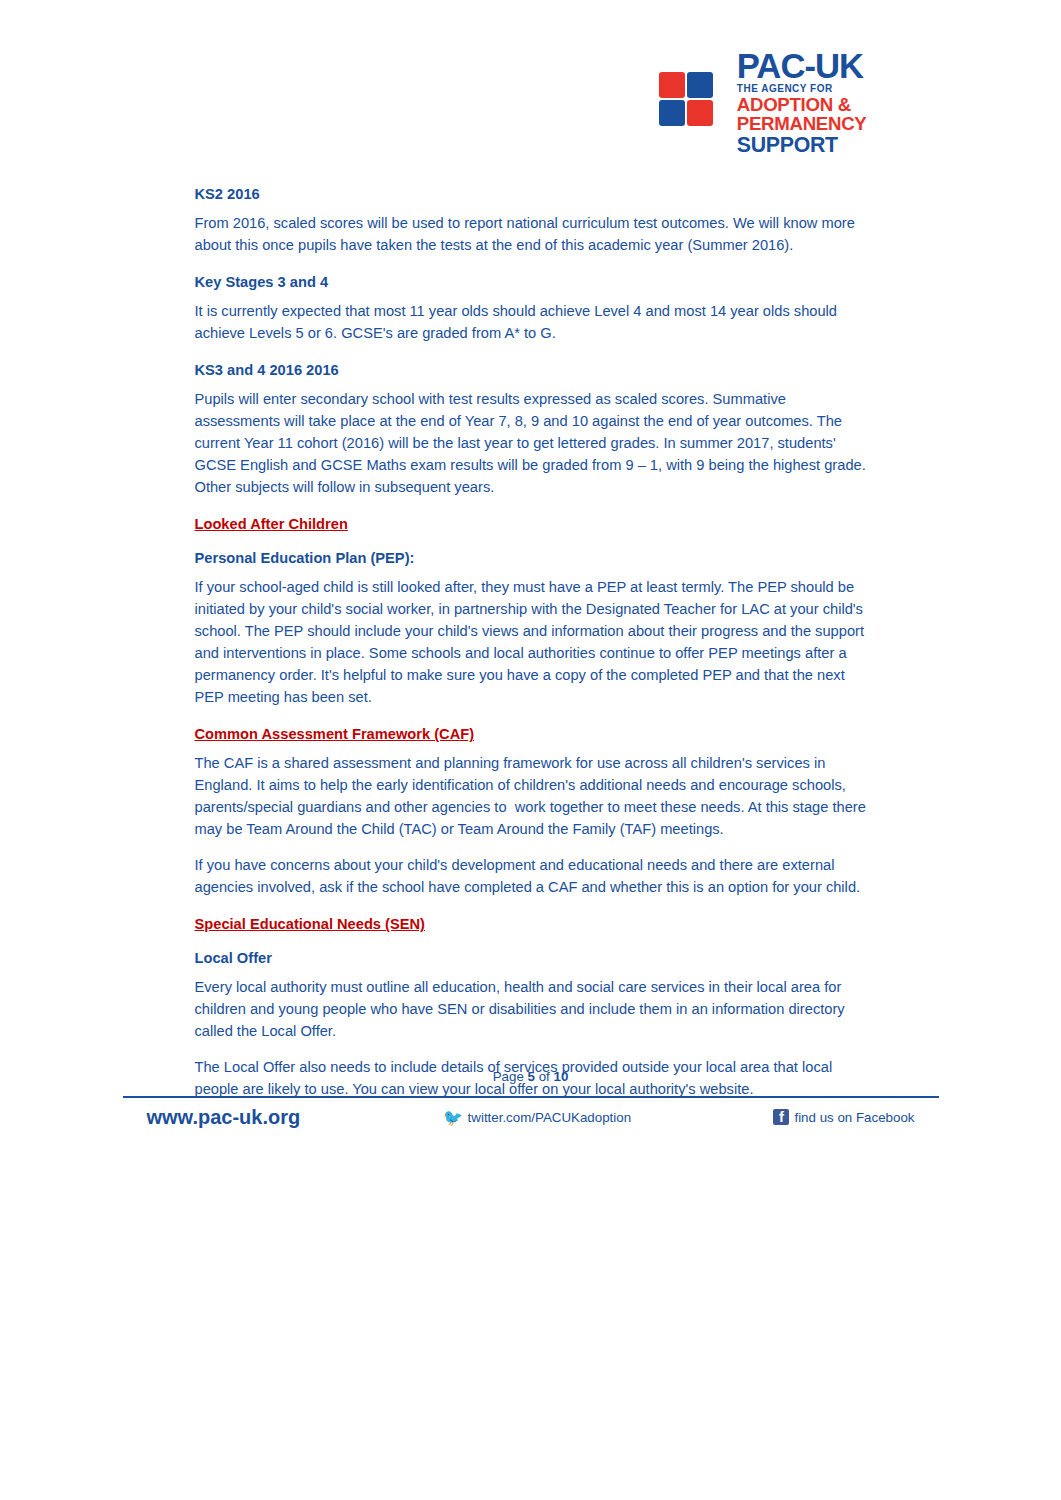PAC-UK
THE AGENCY FOR
ADOPTION &
PERMANENCY
SUPPORT
KS2 2016
From 2016, scaled scores will be used to report national curriculum test outcomes. We will know more about this once pupils have taken the tests at the end of this academic year (Summer 2016).
Key Stages 3 and 4
It is currently expected that most 11 year olds should achieve Level 4 and most 14 year olds should achieve Levels 5 or 6. GCSE's are graded from A* to G.
KS3 and 4 2016 2016
Pupils will enter secondary school with test results expressed as scaled scores. Summative assessments will take place at the end of Year 7, 8, 9 and 10 against the end of year outcomes. The current Year 11 cohort (2016) will be the last year to get lettered grades. In summer 2017, students' GCSE English and GCSE Maths exam results will be graded from 9 – 1, with 9 being the highest grade. Other subjects will follow in subsequent years.
Looked After Children
Personal Education Plan (PEP):
If your school-aged child is still looked after, they must have a PEP at least termly. The PEP should be initiated by your child's social worker, in partnership with the Designated Teacher for LAC at your child's school. The PEP should include your child's views and information about their progress and the support and interventions in place. Some schools and local authorities continue to offer PEP meetings after a permanency order. It's helpful to make sure you have a copy of the completed PEP and that the next PEP meeting has been set.
Common Assessment Framework (CAF)
The CAF is a shared assessment and planning framework for use across all children's services in England. It aims to help the early identification of children's additional needs and encourage schools, parents/special guardians and other agencies to work together to meet these needs. At this stage there may be Team Around the Child (TAC) or Team Around the Family (TAF) meetings.
If you have concerns about your child's development and educational needs and there are external agencies involved, ask if the school have completed a CAF and whether this is an option for your child.
Special Educational Needs (SEN)
Local Offer
Every local authority must outline all education, health and social care services in their local area for children and young people who have SEN or disabilities and include them in an information directory called the Local Offer.
The Local Offer also needs to include details of services provided outside your local area that local people are likely to use. You can view your local offer on your local authority's website.
Page 5 of 10
www.pac-uk.org
🐦 twitter.com/PACUKadoption
f find us on Facebook